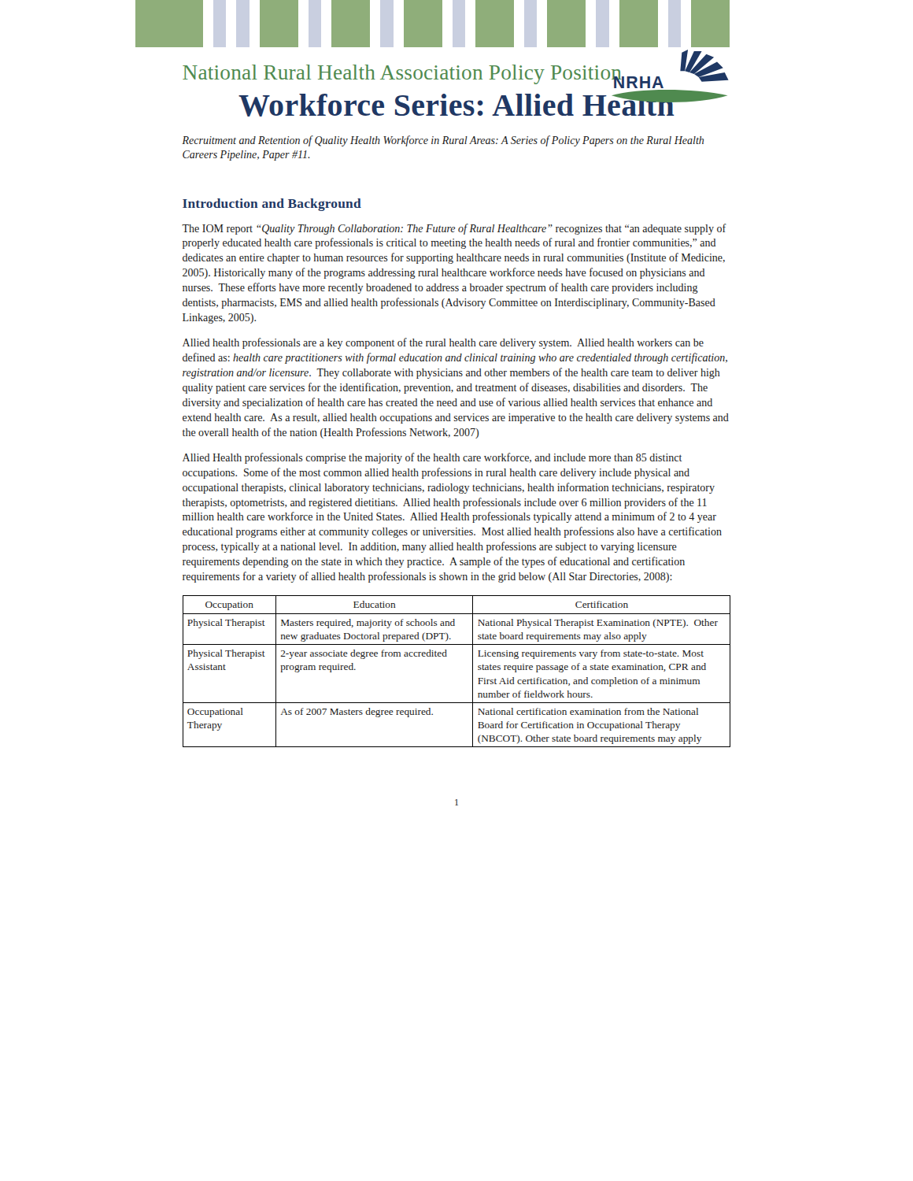NRHA
National Rural Health Association Policy Position
Workforce Series: Allied Health
Recruitment and Retention of Quality Health Workforce in Rural Areas: A Series of Policy Papers on the Rural Health Careers Pipeline, Paper #11.
Introduction and Background
The IOM report “Quality Through Collaboration: The Future of Rural Healthcare” recognizes that “an adequate supply of properly educated health care professionals is critical to meeting the health needs of rural and frontier communities,” and dedicates an entire chapter to human resources for supporting healthcare needs in rural communities (Institute of Medicine, 2005). Historically many of the programs addressing rural healthcare workforce needs have focused on physicians and nurses. These efforts have more recently broadened to address a broader spectrum of health care providers including dentists, pharmacists, EMS and allied health professionals (Advisory Committee on Interdisciplinary, Community-Based Linkages, 2005).
Allied health professionals are a key component of the rural health care delivery system. Allied health workers can be defined as: health care practitioners with formal education and clinical training who are credentialed through certification, registration and/or licensure. They collaborate with physicians and other members of the health care team to deliver high quality patient care services for the identification, prevention, and treatment of diseases, disabilities and disorders. The diversity and specialization of health care has created the need and use of various allied health services that enhance and extend health care. As a result, allied health occupations and services are imperative to the health care delivery systems and the overall health of the nation (Health Professions Network, 2007)
Allied Health professionals comprise the majority of the health care workforce, and include more than 85 distinct occupations. Some of the most common allied health professions in rural health care delivery include physical and occupational therapists, clinical laboratory technicians, radiology technicians, health information technicians, respiratory therapists, optometrists, and registered dietitians. Allied health professionals include over 6 million providers of the 11 million health care workforce in the United States. Allied Health professionals typically attend a minimum of 2 to 4 year educational programs either at community colleges or universities. Most allied health professions also have a certification process, typically at a national level. In addition, many allied health professions are subject to varying licensure requirements depending on the state in which they practice. A sample of the types of educational and certification requirements for a variety of allied health professionals is shown in the grid below (All Star Directories, 2008):
| Occupation | Education | Certification |
| --- | --- | --- |
| Physical Therapist | Masters required, majority of schools and new graduates Doctoral prepared (DPT). | National Physical Therapist Examination (NPTE). Other state board requirements may also apply |
| Physical Therapist Assistant | 2-year associate degree from accredited program required. | Licensing requirements vary from state-to-state. Most states require passage of a state examination, CPR and First Aid certification, and completion of a minimum number of fieldwork hours. |
| Occupational Therapy | As of 2007 Masters degree required. | National certification examination from the National Board for Certification in Occupational Therapy (NBCOT). Other state board requirements may apply |
1